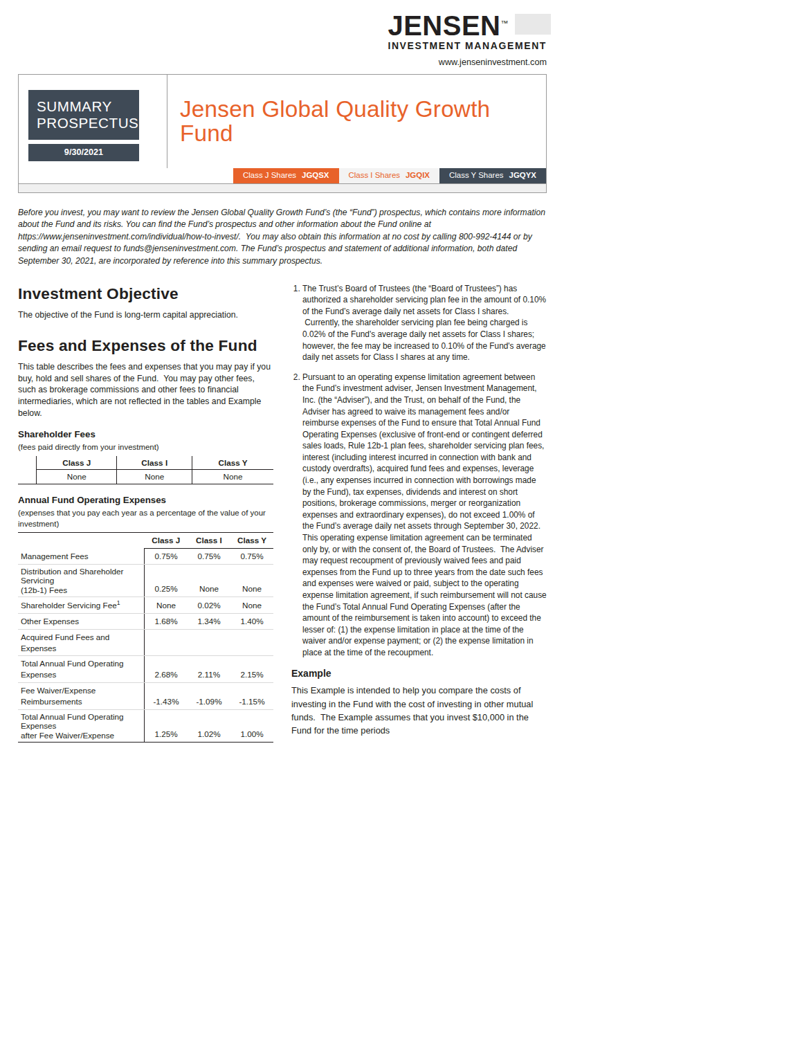JENSEN™
INVESTMENT MANAGEMENT
www.jenseninvestment.com
SUMMARY
PROSPECTUS
9/30/2021
Jensen Global Quality Growth Fund
Class J Shares JGQSX
Class I Shares JGQIX
Class Y Shares JGQYX
Before you invest, you may want to review the Jensen Global Quality Growth Fund’s (the “Fund”) prospectus, which contains more information about the Fund and its risks. You can find the Fund’s prospectus and other information about the Fund online at https://www.jenseninvestment.com/individual/how-to-invest/. You may also obtain this information at no cost by calling 800-992-4144 or by sending an email request to funds@jenseninvestment.com. The Fund’s prospectus and statement of additional information, both dated September 30, 2021, are incorporated by reference into this summary prospectus.
Investment Objective
The objective of the Fund is long-term capital appreciation.
Fees and Expenses of the Fund
This table describes the fees and expenses that you may pay if you buy, hold and sell shares of the Fund. You may pay other fees, such as brokerage commissions and other fees to financial intermediaries, which are not reflected in the tables and Example below.
Shareholder Fees
(fees paid directly from your investment)
| | Class J | Class I | Class Y |
| | None | None | None |
Annual Fund Operating Expenses
(expenses that you pay each year as a percentage of the value of your investment)
| | Class J | Class I | Class Y |
| --- | --- | --- | --- |
| Management Fees | 0.75% | 0.75% | 0.75% |
| Distribution and Shareholder Servicing (12b-1) Fees | 0.25% | None | None |
| Shareholder Servicing Fee 1 | None | 0.02% | None |
| Other Expenses | 1.68% | 1.34% | 1.40% |
| Acquired Fund Fees and Expenses | | | |
| Total Annual Fund Operating Expenses | 2.68% | 2.11% | 2.15% |
| Fee Waiver/Expense Reimbursements | -1.43% | -1.09% | -1.15% |
| Total Annual Fund Operating Expenses after Fee Waiver/Expense | 1.25% | 1.02% | 1.00% |
The Trust’s Board of Trustees (the “Board of Trustees”) has authorized a shareholder servicing plan fee in the amount of 0.10% of the Fund’s average daily net assets for Class I shares. Currently, the shareholder servicing plan fee being charged is 0.02% of the Fund's average daily net assets for Class I shares; however, the fee may be increased to 0.10% of the Fund's average daily net assets for Class I shares at any time.
Pursuant to an operating expense limitation agreement between the Fund’s investment adviser, Jensen Investment Management, Inc. (the “Adviser”), and the Trust, on behalf of the Fund, the Adviser has agreed to waive its management fees and/or reimburse expenses of the Fund to ensure that Total Annual Fund Operating Expenses (exclusive of front-end or contingent deferred sales loads, Rule 12b-1 plan fees, shareholder servicing plan fees, interest (including interest incurred in connection with bank and custody overdrafts), acquired fund fees and expenses, leverage (i.e., any expenses incurred in connection with borrowings made by the Fund), tax expenses, dividends and interest on short positions, brokerage commissions, merger or reorganization expenses and extraordinary expenses), do not exceed 1.00% of the Fund’s average daily net assets through September 30, 2022. This operating expense limitation agreement can be terminated only by, or with the consent of, the Board of Trustees. The Adviser may request recoupment of previously waived fees and paid expenses from the Fund up to three years from the date such fees and expenses were waived or paid, subject to the operating expense limitation agreement, if such reimbursement will not cause the Fund’s Total Annual Fund Operating Expenses (after the amount of the reimbursement is taken into account) to exceed the lesser of: (1) the expense limitation in place at the time of the waiver and/or expense payment; or (2) the expense limitation in place at the time of the recoupment.
Example
This Example is intended to help you compare the costs of investing in the Fund with the cost of investing in other mutual funds. The Example assumes that you invest $10,000 in the Fund for the time periods